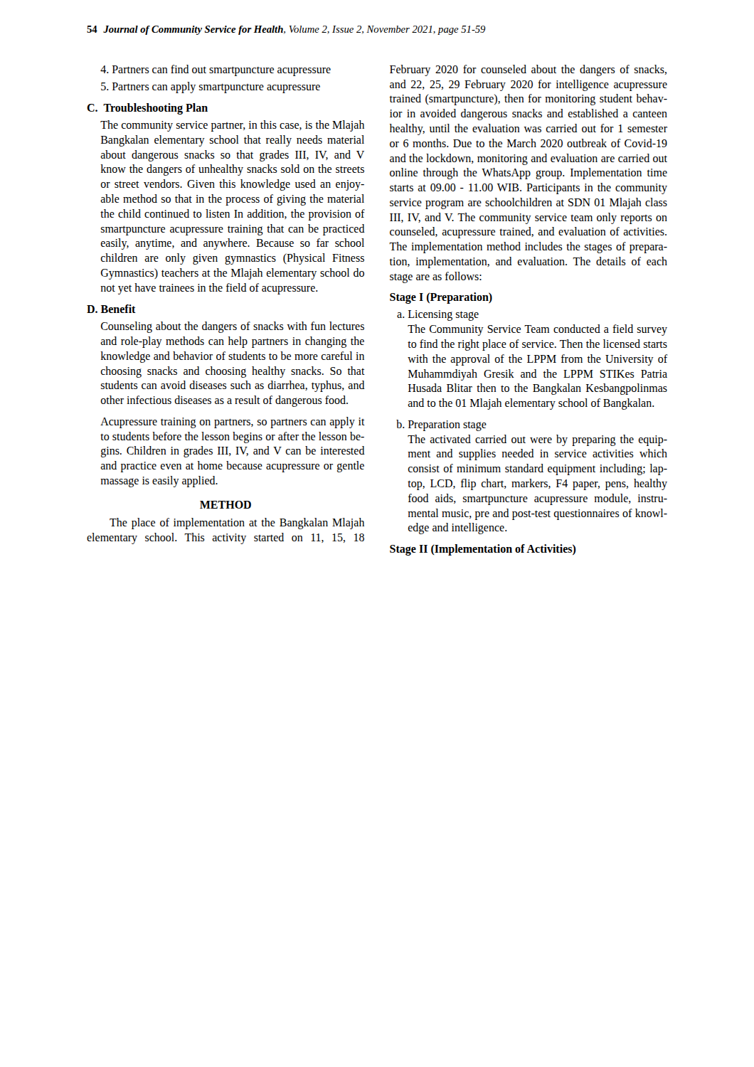54 Journal of Community Service for Health, Volume 2, Issue 2, November 2021, page 51-59
Partners can find out smartpuncture acupressure
Partners can apply smartpuncture acupressure
C. Troubleshooting Plan
The community service partner, in this case, is the Mlajah Bangkalan elementary school that really needs material about dangerous snacks so that grades III, IV, and V know the dangers of unhealthy snacks sold on the streets or street vendors. Given this knowledge used an enjoyable method so that in the process of giving the material the child continued to listen In addition, the provision of smartpuncture acupressure training that can be practiced easily, anytime, and anywhere. Because so far school children are only given gymnastics (Physical Fitness Gymnastics) teachers at the Mlajah elementary school do not yet have trainees in the field of acupressure.
D. Benefit
Counseling about the dangers of snacks with fun lectures and role-play methods can help partners in changing the knowledge and behavior of students to be more careful in choosing snacks and choosing healthy snacks. So that students can avoid diseases such as diarrhea, typhus, and other infectious diseases as a result of dangerous food.
Acupressure training on partners, so partners can apply it to students before the lesson begins or after the lesson begins. Children in grades III, IV, and V can be interested and practice even at home because acupressure or gentle massage is easily applied.
METHOD
The place of implementation at the Bangkalan Mlajah elementary school. This activity started on 11, 15, 18 February 2020 for counseled about the dangers of snacks, and 22, 25, 29 February 2020 for intelligence acupressure trained (smartpuncture), then for monitoring student behavior in avoided dangerous snacks and established a canteen healthy, until the evaluation was carried out for 1 semester or 6 months. Due to the March 2020 outbreak of Covid-19 and the lockdown, monitoring and evaluation are carried out online through the WhatsApp group. Implementation time starts at 09.00 - 11.00 WIB. Participants in the community service program are schoolchildren at SDN 01 Mlajah class III, IV, and V. The community service team only reports on counseled, acupressure trained, and evaluation of activities. The implementation method includes the stages of preparation, implementation, and evaluation. The details of each stage are as follows:
Stage I (Preparation)
Licensing stage
The Community Service Team conducted a field survey to find the right place of service. Then the licensed starts with the approval of the LPPM from the University of Muhammdiyah Gresik and the LPPM STIKes Patria Husada Blitar then to the Bangkalan Kesbangpolinmas and to the 01 Mlajah elementary school of Bangkalan.
Preparation stage
The activated carried out were by preparing the equipment and supplies needed in service activities which consist of minimum standard equipment including; laptop, LCD, flip chart, markers, F4 paper, pens, healthy food aids, smartpuncture acupressure module, instrumental music, pre and post-test questionnaires of knowledge and intelligence.
Stage II (Implementation of Activities)